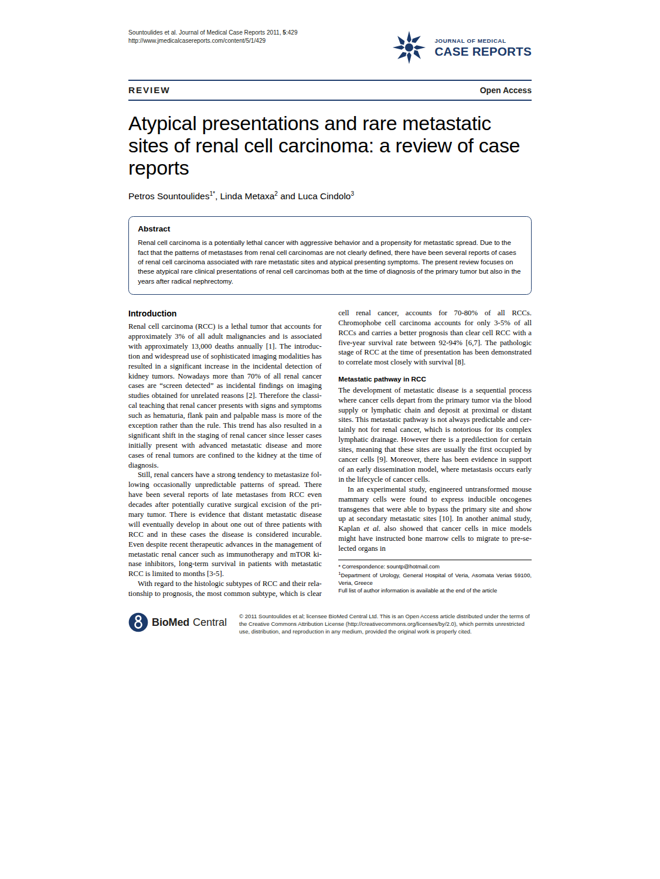Sountoulides et al. Journal of Medical Case Reports 2011, 5:429
http://www.jmedicalcasereports.com/content/5/1/429
JOURNAL OF MEDICAL CASE REPORTS
REVIEW
Open Access
Atypical presentations and rare metastatic sites of renal cell carcinoma: a review of case reports
Petros Sountoulides1*, Linda Metaxa2 and Luca Cindolo3
Abstract
Renal cell carcinoma is a potentially lethal cancer with aggressive behavior and a propensity for metastatic spread. Due to the fact that the patterns of metastases from renal cell carcinomas are not clearly defined, there have been several reports of cases of renal cell carcinoma associated with rare metastatic sites and atypical presenting symptoms. The present review focuses on these atypical rare clinical presentations of renal cell carcinomas both at the time of diagnosis of the primary tumor but also in the years after radical nephrectomy.
Introduction
Renal cell carcinoma (RCC) is a lethal tumor that accounts for approximately 3% of all adult malignancies and is associated with approximately 13,000 deaths annually [1]. The introduction and widespread use of sophisticated imaging modalities has resulted in a significant increase in the incidental detection of kidney tumors. Nowadays more than 70% of all renal cancer cases are “screen detected” as incidental findings on imaging studies obtained for unrelated reasons [2]. Therefore the classical teaching that renal cancer presents with signs and symptoms such as hematuria, flank pain and palpable mass is more of the exception rather than the rule. This trend has also resulted in a significant shift in the staging of renal cancer since lesser cases initially present with advanced metastatic disease and more cases of renal tumors are confined to the kidney at the time of diagnosis.
Still, renal cancers have a strong tendency to metastasize following occasionally unpredictable patterns of spread. There have been several reports of late metastases from RCC even decades after potentially curative surgical excision of the primary tumor. There is evidence that distant metastatic disease will eventually develop in about one out of three patients with RCC and in these cases the disease is considered incurable. Even despite recent therapeutic advances in the management of metastatic renal cancer such as immunotherapy and mTOR kinase inhibitors, long-term survival in patients with metastatic RCC is limited to months [3-5].
With regard to the histologic subtypes of RCC and their relationship to prognosis, the most common subtype, which is clear cell renal cancer, accounts for 70-80% of all RCCs. Chromophobe cell carcinoma accounts for only 3-5% of all RCCs and carries a better prognosis than clear cell RCC with a five-year survival rate between 92-94% [6,7]. The pathologic stage of RCC at the time of presentation has been demonstrated to correlate most closely with survival [8].
Metastatic pathway in RCC
The development of metastatic disease is a sequential process where cancer cells depart from the primary tumor via the blood supply or lymphatic chain and deposit at proximal or distant sites. This metastatic pathway is not always predictable and certainly not for renal cancer, which is notorious for its complex lymphatic drainage. However there is a predilection for certain sites, meaning that these sites are usually the first occupied by cancer cells [9]. Moreover, there has been evidence in support of an early dissemination model, where metastasis occurs early in the lifecycle of cancer cells.
In an experimental study, engineered untransformed mouse mammary cells were found to express inducible oncogenes transgenes that were able to bypass the primary site and show up at secondary metastatic sites [10]. In another animal study, Kaplan et al. also showed that cancer cells in mice models might have instructed bone marrow cells to migrate to pre-selected organs in
* Correspondence: sountp@hotmail.com
1Department of Urology, General Hospital of Veria, Asomata Verias 59100, Veria, Greece
Full list of author information is available at the end of the article
Bio Med Central
© 2011 Sountoulides et al; licensee BioMed Central Ltd. This is an Open Access article distributed under the terms of the Creative Commons Attribution License (http://creativecommons.org/licenses/by/2.0), which permits unrestricted use, distribution, and reproduction in any medium, provided the original work is properly cited.